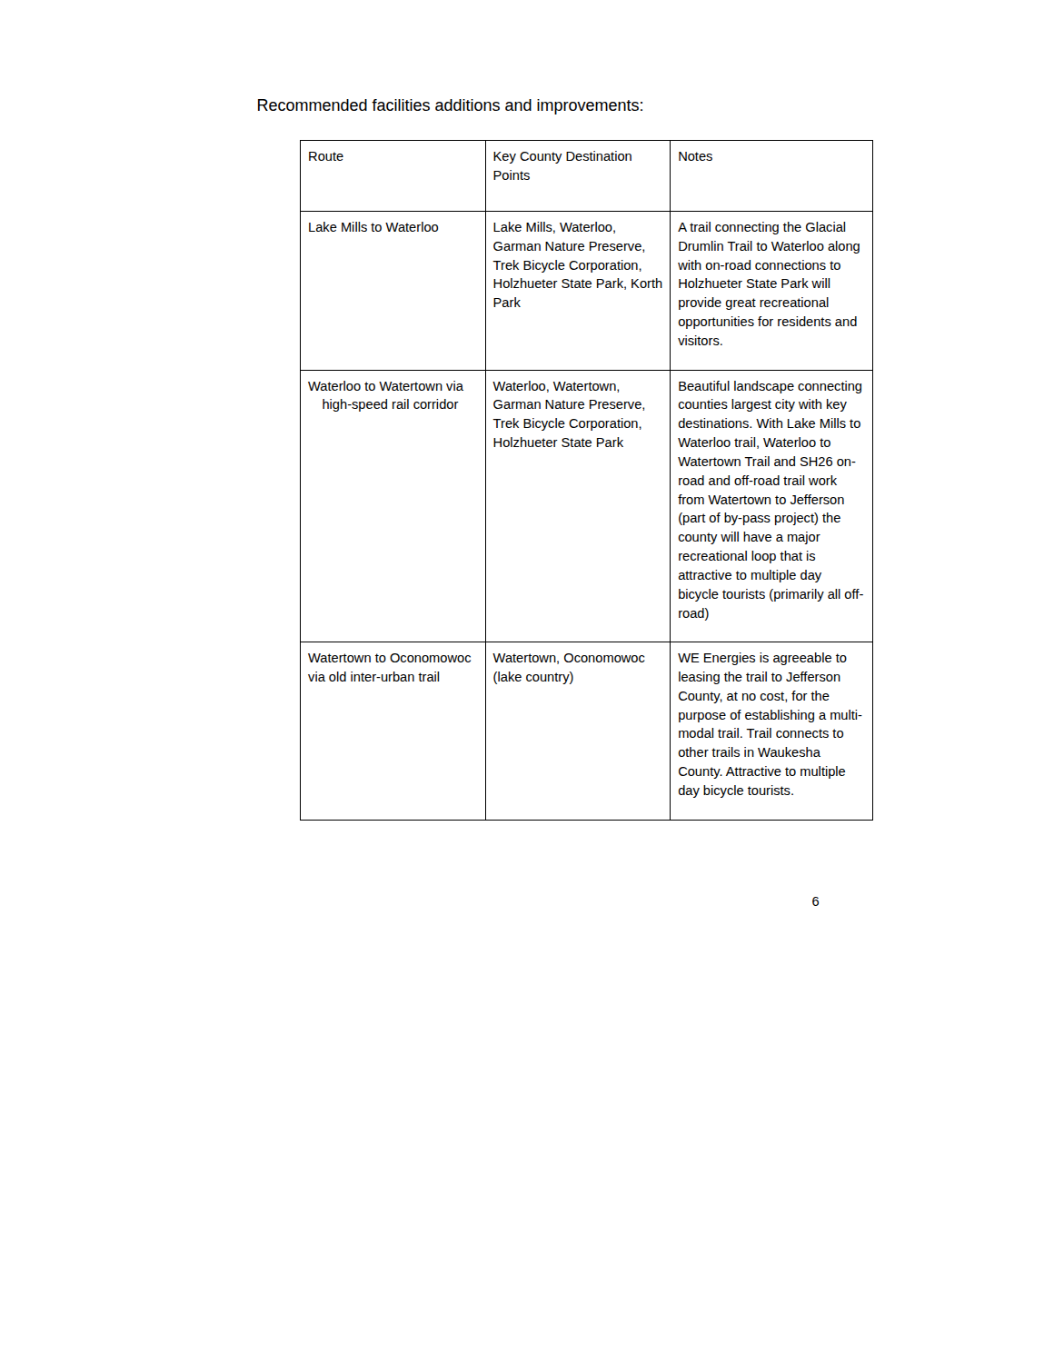Recommended facilities additions and improvements:
| Route | Key County Destination Points | Notes |
| Lake Mills to Waterloo | Lake Mills, Waterloo, Garman Nature Preserve, Trek Bicycle Corporation, Holzhueter State Park, Korth Park | A trail connecting the Glacial Drumlin Trail to Waterloo along with on-road connections to Holzhueter State Park will provide great recreational opportunities for residents and visitors. |
| Waterloo to Watertown via high-speed rail corridor | Waterloo, Watertown, Garman Nature Preserve, Trek Bicycle Corporation, Holzhueter State Park | Beautiful landscape connecting counties largest city with key destinations. With Lake Mills to Waterloo trail, Waterloo to Watertown Trail and SH26 on-road and off-road trail work from Watertown to Jefferson (part of by-pass project) the county will have a major recreational loop that is attractive to multiple day bicycle tourists (primarily all off-road) |
| Watertown to Oconomowoc via old inter-urban trail | Watertown, Oconomowoc (lake country) | WE Energies is agreeable to leasing the trail to Jefferson County, at no cost, for the purpose of establishing a multi-modal trail. Trail connects to other trails in Waukesha County. Attractive to multiple day bicycle tourists. |
6